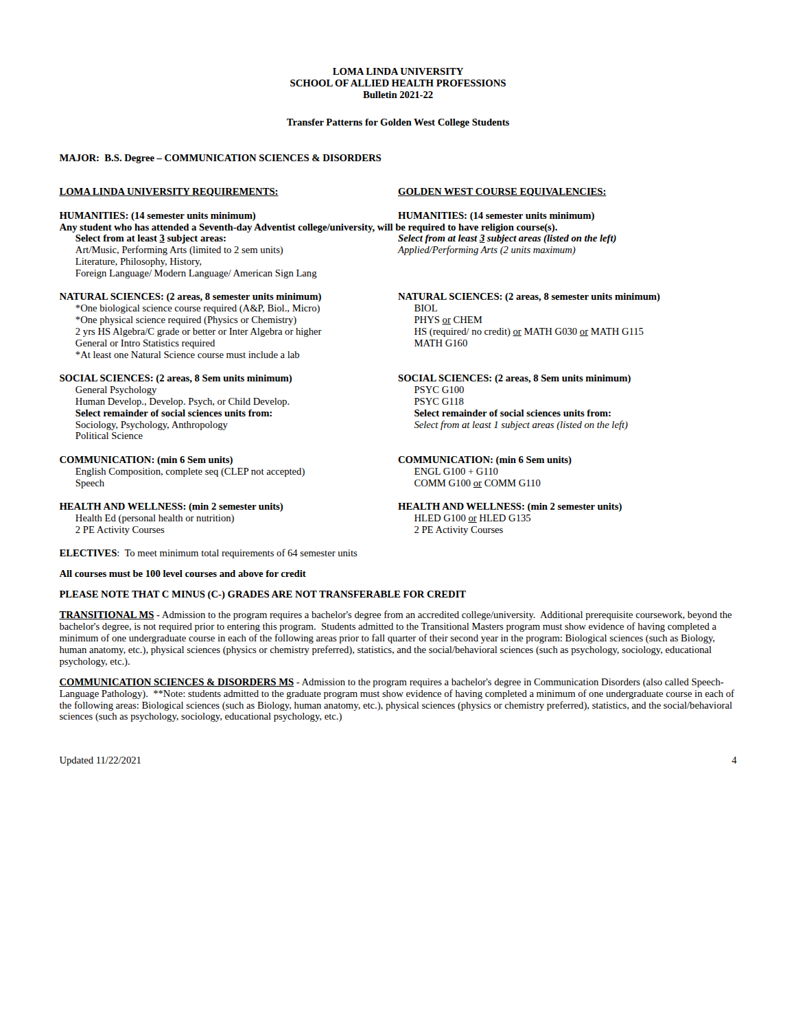LOMA LINDA UNIVERSITY
SCHOOL OF ALLIED HEALTH PROFESSIONS
Bulletin 2021-22
Transfer Patterns for Golden West College Students
MAJOR: B.S. Degree – COMMUNICATION SCIENCES & DISORDERS
| LOMA LINDA UNIVERSITY REQUIREMENTS: | GOLDEN WEST COURSE EQUIVALENCIES: |
| HUMANITIES: (14 semester units minimum) | HUMANITIES: (14 semester units minimum) |
Any student who has attended a Seventh-day Adventist college/university, will be required to have religion course(s).
| Select from at least 3 subject areas: Art/Music, Performing Arts (limited to 2 sem units) Literature, Philosophy, History, Foreign Language/ Modern Language/ American Sign Lang | Select from at least 3 subject areas (listed on the left) Applied/Performing Arts (2 units maximum) |
| NATURAL SCIENCES: (2 areas, 8 semester units minimum) *One biological science course required (A&P, Biol., Micro) *One physical science required (Physics or Chemistry) 2 yrs HS Algebra/C grade or better or Inter Algebra or higher General or Intro Statistics required *At least one Natural Science course must include a lab | NATURAL SCIENCES: (2 areas, 8 semester units minimum) BIOL PHYS or CHEM HS (required/ no credit) or MATH G030 or MATH G115 MATH G160 |
| SOCIAL SCIENCES: (2 areas, 8 Sem units minimum) General Psychology Human Develop., Develop. Psych, or Child Develop. Select remainder of social sciences units from: Sociology, Psychology, Anthropology Political Science | SOCIAL SCIENCES: (2 areas, 8 Sem units minimum) PSYC G100 PSYC G118 Select remainder of social sciences units from: Select from at least 1 subject areas (listed on the left) |
| COMMUNICATION: (min 6 Sem units) English Composition, complete seq (CLEP not accepted) Speech | COMMUNICATION: (min 6 Sem units) ENGL G100 + G110 COMM G100 or COMM G110 |
| HEALTH AND WELLNESS: (min 2 semester units) Health Ed (personal health or nutrition) 2 PE Activity Courses | HEALTH AND WELLNESS: (min 2 semester units) HLED G100 or HLED G135 2 PE Activity Courses |
ELECTIVES: To meet minimum total requirements of 64 semester units
All courses must be 100 level courses and above for credit
PLEASE NOTE THAT C MINUS (C-) GRADES ARE NOT TRANSFERABLE FOR CREDIT
TRANSITIONAL MS - Admission to the program requires a bachelor's degree from an accredited college/university. Additional prerequisite coursework, beyond the bachelor's degree, is not required prior to entering this program. Students admitted to the Transitional Masters program must show evidence of having completed a minimum of one undergraduate course in each of the following areas prior to fall quarter of their second year in the program: Biological sciences (such as Biology, human anatomy, etc.), physical sciences (physics or chemistry preferred), statistics, and the social/behavioral sciences (such as psychology, sociology, educational psychology, etc.).
COMMUNICATION SCIENCES & DISORDERS MS - Admission to the program requires a bachelor's degree in Communication Disorders (also called Speech-Language Pathology). **Note: students admitted to the graduate program must show evidence of having completed a minimum of one undergraduate course in each of the following areas: Biological sciences (such as Biology, human anatomy, etc.), physical sciences (physics or chemistry preferred), statistics, and the social/behavioral sciences (such as psychology, sociology, educational psychology, etc.)
Updated 11/22/2021 4